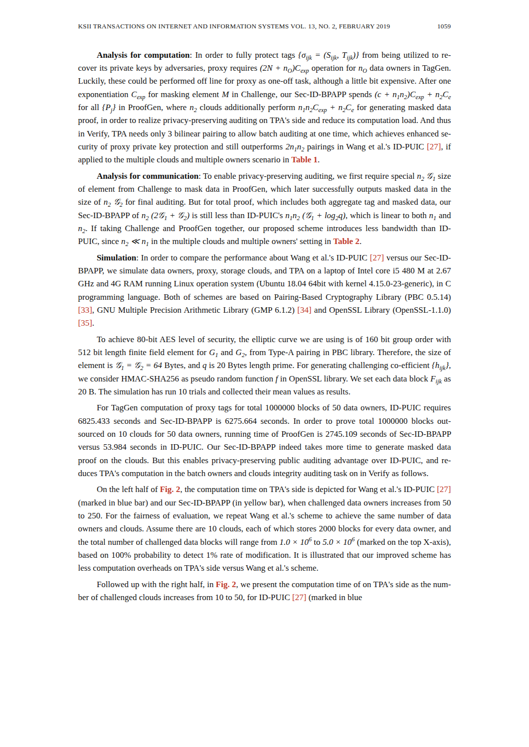KSII Transactions on Internet and Information Systems Vol. 13, No. 2, February 2019 1059
Analysis for computation: In order to fully protect tags {σijk = (Sijk, Tijk)} from being utilized to recover its private keys by adversaries, proxy requires (2N + nO)Cexp operation for nO data owners in TagGen. Luckily, these could be performed off line for proxy as one-off task, although a little bit expensive. After one exponentiation Cexp for masking element M in Challenge, our Sec-ID-BPAPP spends (c + n1n2)Cexp + n2Ce for all {Pj} in ProofGen, where n2 clouds additionally perform n1n2Cexp + n2Ce for generating masked data proof, in order to realize privacy-preserving auditing on TPA's side and reduce its computation load. And thus in Verify, TPA needs only 3 bilinear pairing to allow batch auditing at one time, which achieves enhanced security of proxy private key protection and still outperforms 2n1n2 pairings in Wang et al.'s ID-PUIC [27], if applied to the multiple clouds and multiple owners scenario in Table 1.
Analysis for communication: To enable privacy-preserving auditing, we first require special n2 𝒢1 size of element from Challenge to mask data in ProofGen, which later successfully outputs masked data in the size of n2 𝒢2 for final auditing. But for total proof, which includes both aggregate tag and masked data, our Sec-ID-BPAPP of n2 (2𝒢1 + 𝒢2) is still less than ID-PUIC's n1n2 (𝒢1 + log2q), which is linear to both n1 and n2. If taking Challenge and ProofGen together, our proposed scheme introduces less bandwidth than ID-PUIC, since n2 ≪ n1 in the multiple clouds and multiple owners' setting in Table 2.
Simulation: In order to compare the performance about Wang et al.'s ID-PUIC [27] versus our Sec-ID-BPAPP, we simulate data owners, proxy, storage clouds, and TPA on a laptop of Intel core i5 480 M at 2.67 GHz and 4G RAM running Linux operation system (Ubuntu 18.04 64bit with kernel 4.15.0-23-generic), in C programming language. Both of schemes are based on Pairing-Based Cryptography Library (PBC 0.5.14) [33], GNU Multiple Precision Arithmetic Library (GMP 6.1.2) [34] and OpenSSL Library (OpenSSL-1.1.0) [35].
To achieve 80-bit AES level of security, the elliptic curve we are using is of 160 bit group order with 512 bit length finite field element for G1 and G2, from Type-A pairing in PBC library. Therefore, the size of element is 𝒢1 = 𝒢2 = 64 Bytes, and q is 20 Bytes length prime. For generating challenging co-efficient {hijk}, we consider HMAC-SHA256 as pseudo random function f in OpenSSL library. We set each data block Fijk as 20 B. The simulation has run 10 trials and collected their mean values as results.
For TagGen computation of proxy tags for total 1000000 blocks of 50 data owners, ID-PUIC requires 6825.433 seconds and Sec-ID-BPAPP is 6275.664 seconds. In order to prove total 1000000 blocks outsourced on 10 clouds for 50 data owners, running time of ProofGen is 2745.109 seconds of Sec-ID-BPAPP versus 53.984 seconds in ID-PUIC. Our Sec-ID-BPAPP indeed takes more time to generate masked data proof on the clouds. But this enables privacy-preserving public auditing advantage over ID-PUIC, and reduces TPA's computation in the batch owners and clouds integrity auditing task on in Verify as follows.
On the left half of Fig. 2, the computation time on TPA's side is depicted for Wang et al.'s ID-PUIC [27] (marked in blue bar) and our Sec-ID-BPAPP (in yellow bar), when challenged data owners increases from 50 to 250. For the fairness of evaluation, we repeat Wang et al.'s scheme to achieve the same number of data owners and clouds. Assume there are 10 clouds, each of which stores 2000 blocks for every data owner, and the total number of challenged data blocks will range from 1.0 × 106 to 5.0 × 106 (marked on the top X-axis), based on 100% probability to detect 1% rate of modification. It is illustrated that our improved scheme has less computation overheads on TPA's side versus Wang et al.'s scheme.
Followed up with the right half, in Fig. 2, we present the computation time of on TPA's side as the number of challenged clouds increases from 10 to 50, for ID-PUIC [27] (marked in blue